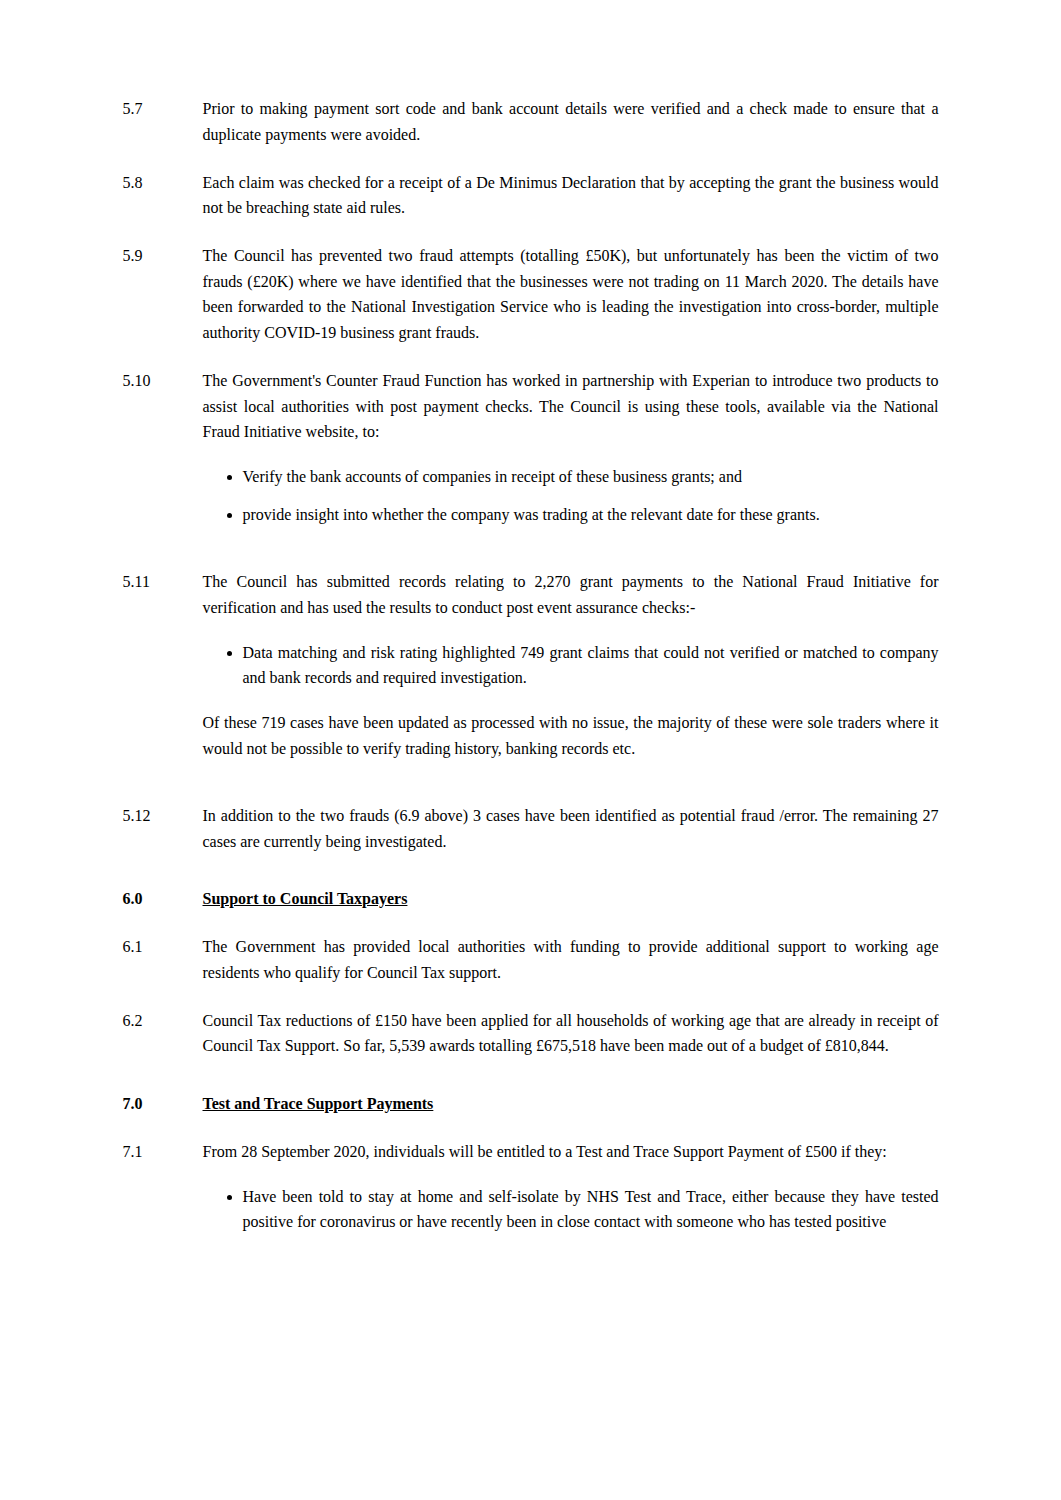5.7
Prior to making payment sort code and bank account details were verified and a check made to ensure that a duplicate payments were avoided.
5.8
Each claim was checked for a receipt of a De Minimus Declaration that by accepting the grant the business would not be breaching state aid rules.
5.9
The Council has prevented two fraud attempts (totalling £50K), but unfortunately has been the victim of two frauds (£20K) where we have identified that the businesses were not trading on 11 March 2020. The details have been forwarded to the National Investigation Service who is leading the investigation into cross-border, multiple authority COVID-19 business grant frauds.
5.10
The Government's Counter Fraud Function has worked in partnership with Experian to introduce two products to assist local authorities with post payment checks. The Council is using these tools, available via the National Fraud Initiative website, to:
Verify the bank accounts of companies in receipt of these business grants; and
provide insight into whether the company was trading at the relevant date for these grants.
5.11
The Council has submitted records relating to 2,270 grant payments to the National Fraud Initiative for verification and has used the results to conduct post event assurance checks:-
Data matching and risk rating highlighted 749 grant claims that could not verified or matched to company and bank records and required investigation.
Of these 719 cases have been updated as processed with no issue, the majority of these were sole traders where it would not be possible to verify trading history, banking records etc.
5.12
In addition to the two frauds (6.9 above) 3 cases have been identified as potential fraud /error. The remaining 27 cases are currently being investigated.
6.0
Support to Council Taxpayers
6.1
The Government has provided local authorities with funding to provide additional support to working age residents who qualify for Council Tax support.
6.2
Council Tax reductions of £150 have been applied for all households of working age that are already in receipt of Council Tax Support. So far, 5,539 awards totalling £675,518 have been made out of a budget of £810,844.
7.0
Test and Trace Support Payments
7.1
From 28 September 2020, individuals will be entitled to a Test and Trace Support Payment of £500 if they:
Have been told to stay at home and self-isolate by NHS Test and Trace, either because they have tested positive for coronavirus or have recently been in close contact with someone who has tested positive